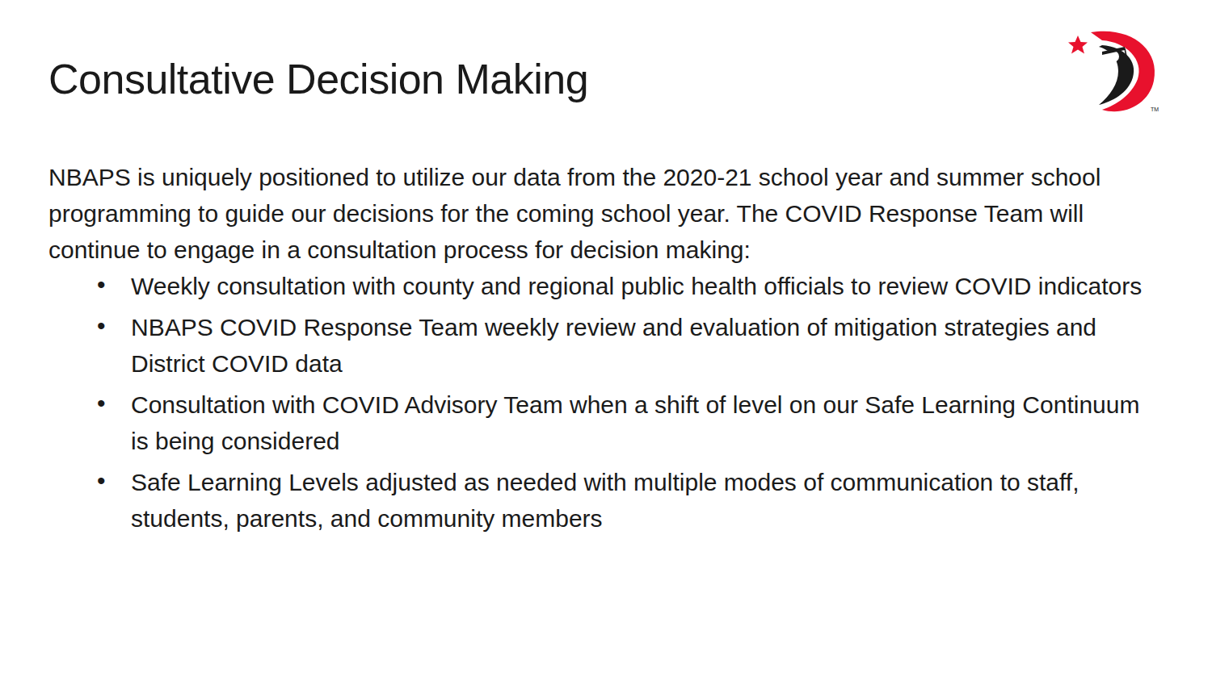TM
Consultative Decision Making
NBAPS is uniquely positioned to utilize our data from the 2020-21 school year and summer school programming to guide our decisions for the coming school year. The COVID Response Team will continue to engage in a consultation process for decision making:
Weekly consultation with county and regional public health officials to review COVID indicators
NBAPS COVID Response Team weekly review and evaluation of mitigation strategies and District COVID data
Consultation with COVID Advisory Team when a shift of level on our Safe Learning Continuum is being considered
Safe Learning Levels adjusted as needed with multiple modes of communication to staff, students, parents, and community members